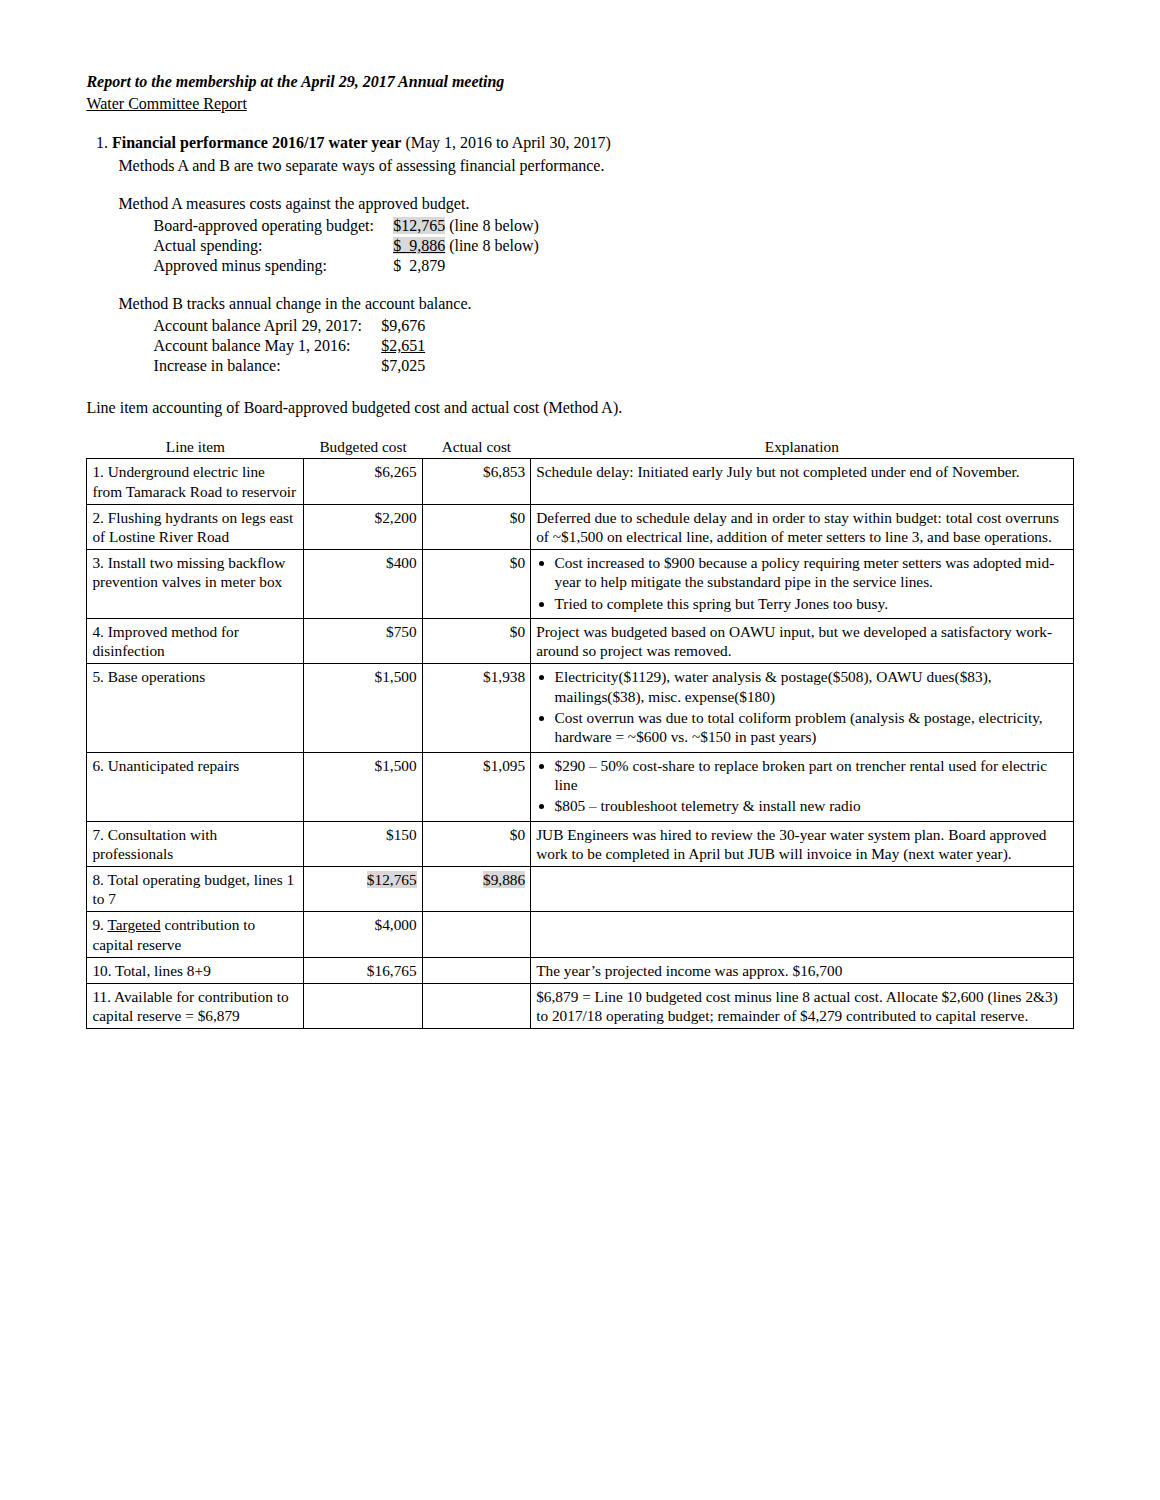Report to the membership at the April 29, 2017 Annual meeting
Water Committee Report
Financial performance 2016/17 water year (May 1, 2016 to April 30, 2017)
Methods A and B are two separate ways of assessing financial performance.
Method A measures costs against the approved budget.
| Board-approved operating budget: | $12,765 (line 8 below) |
| Actual spending: | $ 9,886 (line 8 below) |
| Approved minus spending: | $ 2,879 |
Method B tracks annual change in the account balance.
| Account balance April 29, 2017: | $9,676 |
| Account balance May 1, 2016: | $2,651 |
| Increase in balance: | $7,025 |
Line item accounting of Board-approved budgeted cost and actual cost (Method A).
| Line item | Budgeted cost | Actual cost | Explanation |
| --- | --- | --- | --- |
| 1. Underground electric line from Tamarack Road to reservoir | $6,265 | $6,853 | Schedule delay: Initiated early July but not completed under end of November. |
| 2. Flushing hydrants on legs east of Lostine River Road | $2,200 | $0 | Deferred due to schedule delay and in order to stay within budget: total cost overruns of ~$1,500 on electrical line, addition of meter setters to line 3, and base operations. |
| 3. Install two missing backflow prevention valves in meter box | $400 | $0 | Cost increased to $900 because a policy requiring meter setters was adopted mid-year to help mitigate the substandard pipe in the service lines. Tried to complete this spring but Terry Jones too busy. |
| 4. Improved method for disinfection | $750 | $0 | Project was budgeted based on OAWU input, but we developed a satisfactory work-around so project was removed. |
| 5. Base operations | $1,500 | $1,938 | Electricity($1129), water analysis & postage($508), OAWU dues($83), mailings($38), misc. expense($180) Cost overrun was due to total coliform problem (analysis & postage, electricity, hardware = ~$600 vs. ~$150 in past years) |
| 6. Unanticipated repairs | $1,500 | $1,095 | $290 – 50% cost-share to replace broken part on trencher rental used for electric line $805 – troubleshoot telemetry & install new radio |
| 7. Consultation with professionals | $150 | $0 | JUB Engineers was hired to review the 30-year water system plan. Board approved work to be completed in April but JUB will invoice in May (next water year). |
| 8. Total operating budget, lines 1 to 7 | $12,765 | $9,886 | |
| 9. Targeted contribution to capital reserve | $4,000 | | |
| 10. Total, lines 8+9 | $16,765 | | The year’s projected income was approx. $16,700 |
| 11. Available for contribution to capital reserve = $6,879 | | | $6,879 = Line 10 budgeted cost minus line 8 actual cost. Allocate $2,600 (lines 2&3) to 2017/18 operating budget; remainder of $4,279 contributed to capital reserve. |